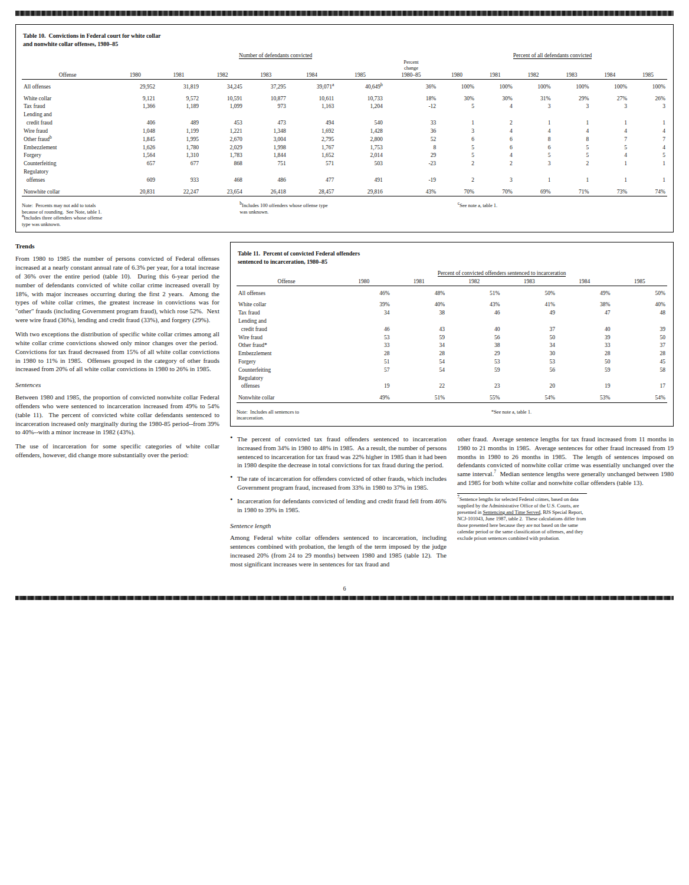Table 10. Convictions in Federal court for white collar and nonwhite collar offenses, 1980–85
| | Number of defendants convicted | Percent of all defendants convicted |
| | | Percent change | |
| Offense | 1980 | 1981 | 1982 | 1983 | 1984 | 1985 | 1980–85 | 1980 | 1981 | 1982 | 1983 | 1984 | 1985 |
| All offenses | 29,952 | 31,819 | 34,245 | 37,295 | 39,071 a | 40,649 b | 36% | 100% | 100% | 100% | 100% | 100% | 100% |
| White collar | 9,121 | 9,572 | 10,591 | 10,877 | 10,611 | 10,733 | 18% | 30% | 30% | 31% | 29% | 27% | 26% |
| Tax fraud | 1,366 | 1,189 | 1,099 | 973 | 1,163 | 1,204 | -12 | 5 | 4 | 3 | 3 | 3 | 3 |
| Lending and | |
| credit fraud | 406 | 489 | 453 | 473 | 494 | 540 | 33 | 1 | 2 | 1 | 1 | 1 | 1 |
| Wire fraud | 1,048 | 1,199 | 1,221 | 1,348 | 1,692 | 1,428 | 36 | 3 | 4 | 4 | 4 | 4 | 4 |
| Other fraud b | 1,845 | 1,995 | 2,670 | 3,004 | 2,795 | 2,800 | 52 | 6 | 6 | 8 | 8 | 7 | 7 |
| Embezzlement | 1,626 | 1,780 | 2,029 | 1,998 | 1,767 | 1,753 | 8 | 5 | 6 | 6 | 5 | 5 | 4 |
| Forgery | 1,564 | 1,310 | 1,783 | 1,844 | 1,652 | 2,014 | 29 | 5 | 4 | 5 | 5 | 4 | 5 |
| Counterfeiting | 657 | 677 | 868 | 751 | 571 | 503 | -23 | 2 | 2 | 3 | 2 | 1 | 1 |
| Regulatory | |
| offenses | 609 | 933 | 468 | 486 | 477 | 491 | -19 | 2 | 3 | 1 | 1 | 1 | 1 |
| Nonwhite collar | 20,831 | 22,247 | 23,654 | 26,418 | 28,457 | 29,816 | 43% | 70% | 70% | 69% | 71% | 73% | 74% |
Note: Percents may not add to totals
because of rounding. See Note, table 1.
aIncludes three offenders whose offense
type was unknown.
bIncludes 100 offenders whose offense type
was unknown.
cSee note a, table 1.
Trends
From 1980 to 1985 the number of persons convicted of Federal offenses increased at a nearly constant annual rate of 6.3% per year, for a total increase of 36% over the entire period (table 10). During this 6-year period the number of defendants convicted of white collar crime increased overall by 18%, with major increases occurring during the first 2 years. Among the types of white collar crimes, the greatest increase in convictions was for "other" frauds (including Government program fraud), which rose 52%. Next were wire fraud (36%), lending and credit fraud (33%), and forgery (29%).
With two exceptions the distribution of specific white collar crimes among all white collar crime convictions showed only minor changes over the period. Convictions for tax fraud decreased from 15% of all white collar convictions in 1980 to 11% in 1985. Offenses grouped in the category of other frauds increased from 20% of all white collar convictions in 1980 to 26% in 1985.
Sentences
Between 1980 and 1985, the proportion of convicted nonwhite collar Federal offenders who were sentenced to incarceration increased from 49% to 54% (table 11). The percent of convicted white collar defendants sentenced to incarceration increased only marginally during the 1980-85 period--from 39% to 40%--with a minor increase in 1982 (43%).
The use of incarceration for some specific categories of white collar offenders, however, did change more substantially over the period:
Table 11. Percent of convicted Federal offenders sentenced to incarceration, 1980–85
| | Percent of convicted offenders sentenced to incarceration |
| Offense | 1980 | 1981 | 1982 | 1983 | 1984 | 1985 |
| All offenses | 46% | 48% | 51% | 50% | 49% | 50% |
| White collar | 39% | 40% | 43% | 41% | 38% | 40% |
| Tax fraud | 34 | 38 | 46 | 49 | 47 | 48 |
| Lending and | |
| credit fraud | 46 | 43 | 40 | 37 | 40 | 39 |
| Wire fraud | 53 | 59 | 56 | 50 | 39 | 50 |
| Other fraud* | 33 | 34 | 38 | 34 | 33 | 37 |
| Embezzlement | 28 | 28 | 29 | 30 | 28 | 28 |
| Forgery | 51 | 54 | 53 | 53 | 50 | 45 |
| Counterfeiting | 57 | 54 | 59 | 56 | 59 | 58 |
| Regulatory | |
| offenses | 19 | 22 | 23 | 20 | 19 | 17 |
| Nonwhite collar | 49% | 51% | 55% | 54% | 53% | 54% |
Note: Includes all sentences to
incarceration.
*See note a, table 1.
The percent of convicted tax fraud offenders sentenced to incarceration increased from 34% in 1980 to 48% in 1985. As a result, the number of persons sentenced to incarceration for tax fraud was 22% higher in 1985 than it had been in 1980 despite the decrease in total convictions for tax fraud during the period.
The rate of incarceration for offenders convicted of other frauds, which includes Government program fraud, increased from 33% in 1980 to 37% in 1985.
Incarceration for defendants convicted of lending and credit fraud fell from 46% in 1980 to 39% in 1985.
Sentence length
Among Federal white collar offenders sentenced to incarceration, including sentences combined with probation, the length of the term imposed by the judge increased 20% (from 24 to 29 months) between 1980 and 1985 (table 12). The most significant increases were in sentences for tax fraud and
other fraud. Average sentence lengths for tax fraud increased from 11 months in 1980 to 21 months in 1985. Average sentences for other fraud increased from 19 months in 1980 to 26 months in 1985. The length of sentences imposed on defendants convicted of nonwhite collar crime was essentially unchanged over the same interval.7 Median sentence lengths were generally unchanged between 1980 and 1985 for both white collar and nonwhite collar offenders (table 13).
7Sentence lengths for selected Federal crimes, based on data supplied by the Administrative Office of the U.S. Courts, are presented in Sentencing and Time Served, BJS Special Report, NCJ-101043, June 1987, table 2. These calculations differ from those presented here because they are not based on the same calendar period or the same classification of offenses, and they exclude prison sentences combined with probation.
6